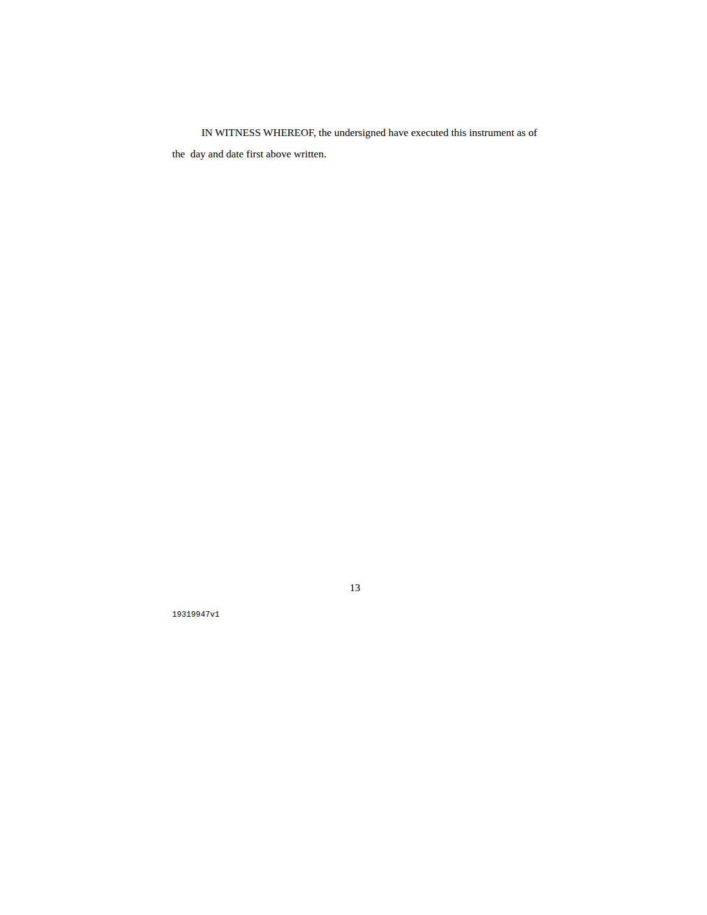IN WITNESS WHEREOF, the undersigned have executed this instrument as of the day and date first above written.
13
19319947v1